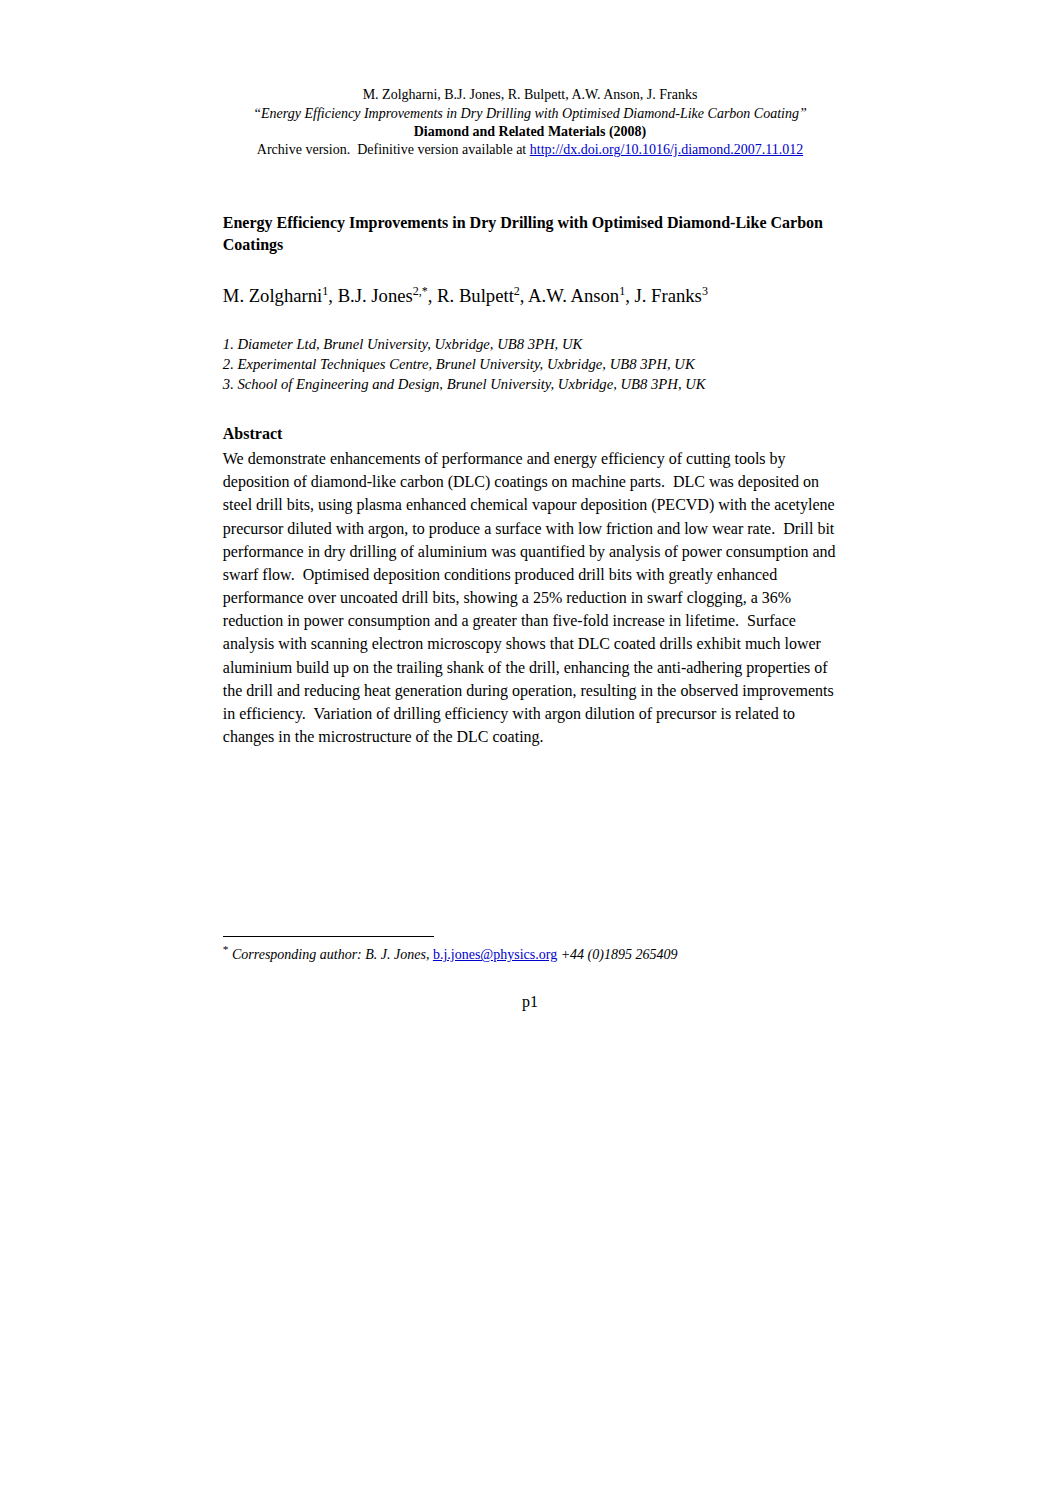M. Zolgharni, B.J. Jones, R. Bulpett, A.W. Anson, J. Franks
“Energy Efficiency Improvements in Dry Drilling with Optimised Diamond-Like Carbon Coating”
Diamond and Related Materials (2008)
Archive version. Definitive version available at http://dx.doi.org/10.1016/j.diamond.2007.11.012
Energy Efficiency Improvements in Dry Drilling with Optimised Diamond-Like Carbon Coatings
M. Zolgharni1, B.J. Jones2,*, R. Bulpett2, A.W. Anson1, J. Franks3
1. Diameter Ltd, Brunel University, Uxbridge, UB8 3PH, UK
2. Experimental Techniques Centre, Brunel University, Uxbridge, UB8 3PH, UK
3. School of Engineering and Design, Brunel University, Uxbridge, UB8 3PH, UK
Abstract
We demonstrate enhancements of performance and energy efficiency of cutting tools by deposition of diamond-like carbon (DLC) coatings on machine parts. DLC was deposited on steel drill bits, using plasma enhanced chemical vapour deposition (PECVD) with the acetylene precursor diluted with argon, to produce a surface with low friction and low wear rate. Drill bit performance in dry drilling of aluminium was quantified by analysis of power consumption and swarf flow. Optimised deposition conditions produced drill bits with greatly enhanced performance over uncoated drill bits, showing a 25% reduction in swarf clogging, a 36% reduction in power consumption and a greater than five-fold increase in lifetime. Surface analysis with scanning electron microscopy shows that DLC coated drills exhibit much lower aluminium build up on the trailing shank of the drill, enhancing the anti-adhering properties of the drill and reducing heat generation during operation, resulting in the observed improvements in efficiency. Variation of drilling efficiency with argon dilution of precursor is related to changes in the microstructure of the DLC coating.
* Corresponding author: B. J. Jones, b.j.jones@physics.org +44 (0)1895 265409
p1